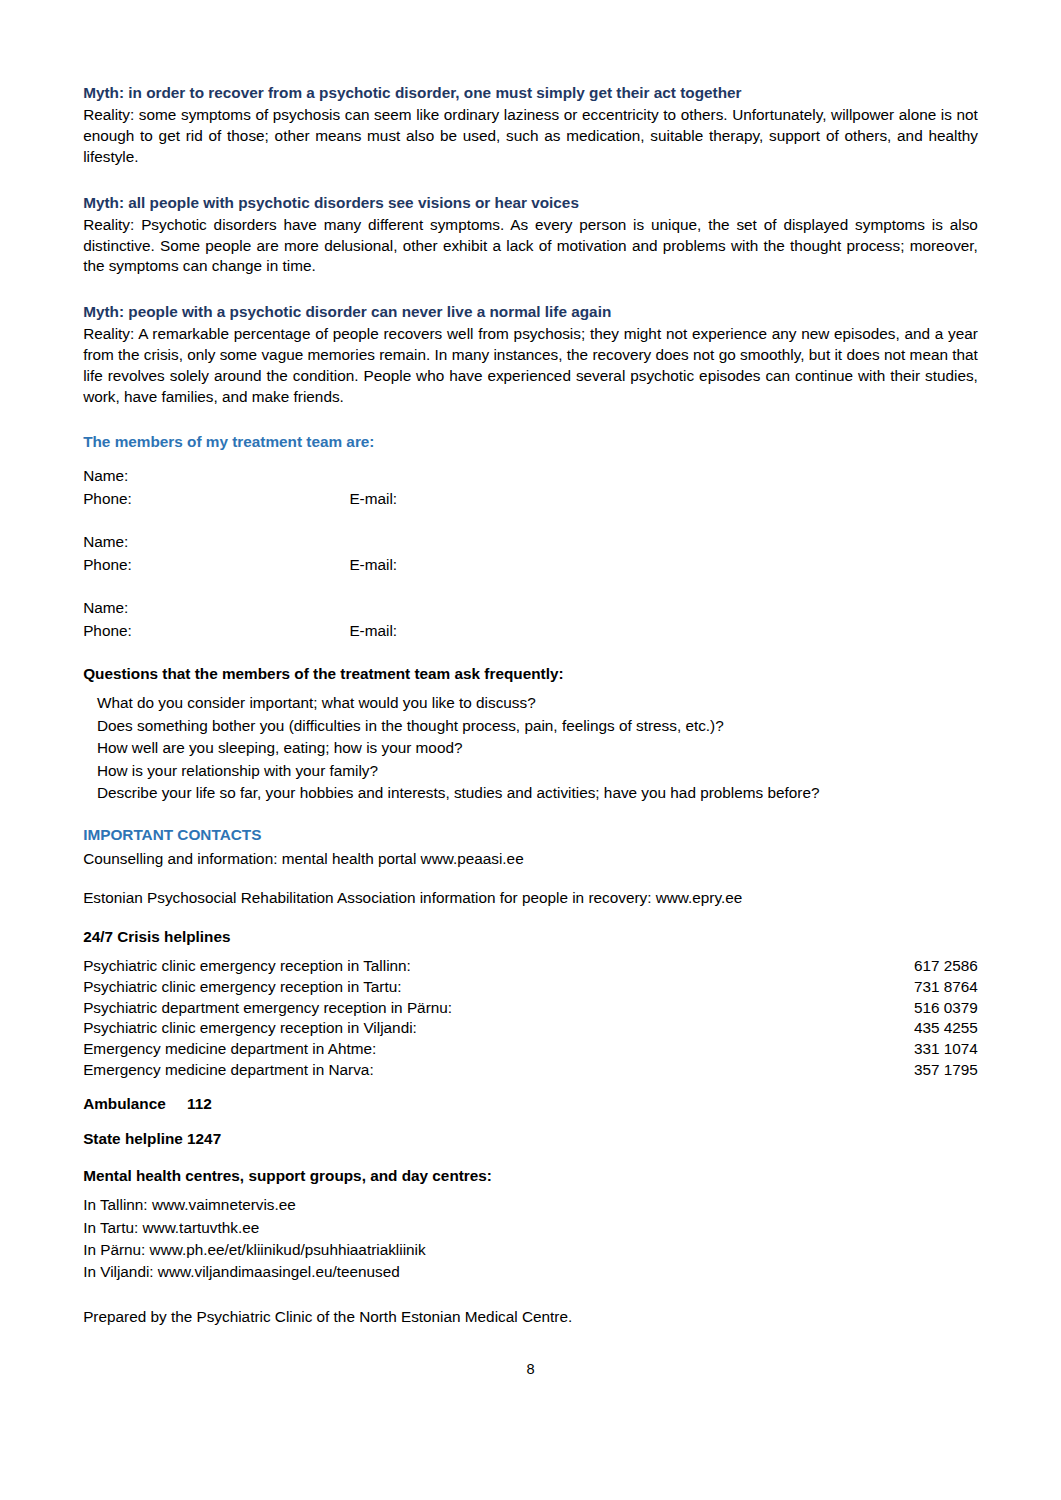Myth: in order to recover from a psychotic disorder, one must simply get their act together
Reality: some symptoms of psychosis can seem like ordinary laziness or eccentricity to others. Unfortunately, willpower alone is not enough to get rid of those; other means must also be used, such as medication, suitable therapy, support of others, and healthy lifestyle.
Myth: all people with psychotic disorders see visions or hear voices
Reality: Psychotic disorders have many different symptoms. As every person is unique, the set of displayed symptoms is also distinctive. Some people are more delusional, other exhibit a lack of motivation and problems with the thought process; moreover, the symptoms can change in time.
Myth: people with a psychotic disorder can never live a normal life again
Reality: A remarkable percentage of people recovers well from psychosis; they might not experience any new episodes, and a year from the crisis, only some vague memories remain. In many instances, the recovery does not go smoothly, but it does not mean that life revolves solely around the condition. People who have experienced several psychotic episodes can continue with their studies, work, have families, and make friends.
The members of my treatment team are:
| Name: | |
| Phone: | E-mail: |
| Name: | |
| Phone: | E-mail: |
| Name: | |
| Phone: | E-mail: |
Questions that the members of the treatment team ask frequently:
What do you consider important; what would you like to discuss?
Does something bother you (difficulties in the thought process, pain, feelings of stress, etc.)?
How well are you sleeping, eating; how is your mood?
How is your relationship with your family?
Describe your life so far, your hobbies and interests, studies and activities; have you had problems before?
IMPORTANT CONTACTS
Counselling and information: mental health portal www.peaasi.ee
Estonian Psychosocial Rehabilitation Association information for people in recovery: www.epry.ee
24/7 Crisis helplines
| Psychiatric clinic emergency reception in Tallinn: | 617 2586 |
| Psychiatric clinic emergency reception in Tartu: | 731 8764 |
| Psychiatric department emergency reception in Pärnu: | 516 0379 |
| Psychiatric clinic emergency reception in Viljandi: | 435 4255 |
| Emergency medicine department in Ahtme: | 331 1074 |
| Emergency medicine department in Narva: | 357 1795 |
Ambulance 112
State helpline 1247
Mental health centres, support groups, and day centres:
In Tallinn: www.vaimnetervis.ee
In Tartu: www.tartuvthk.ee
In Pärnu: www.ph.ee/et/kliinikud/psuhhiaatriakliinik
In Viljandi: www.viljandimaasingel.eu/teenused
Prepared by the Psychiatric Clinic of the North Estonian Medical Centre.
8